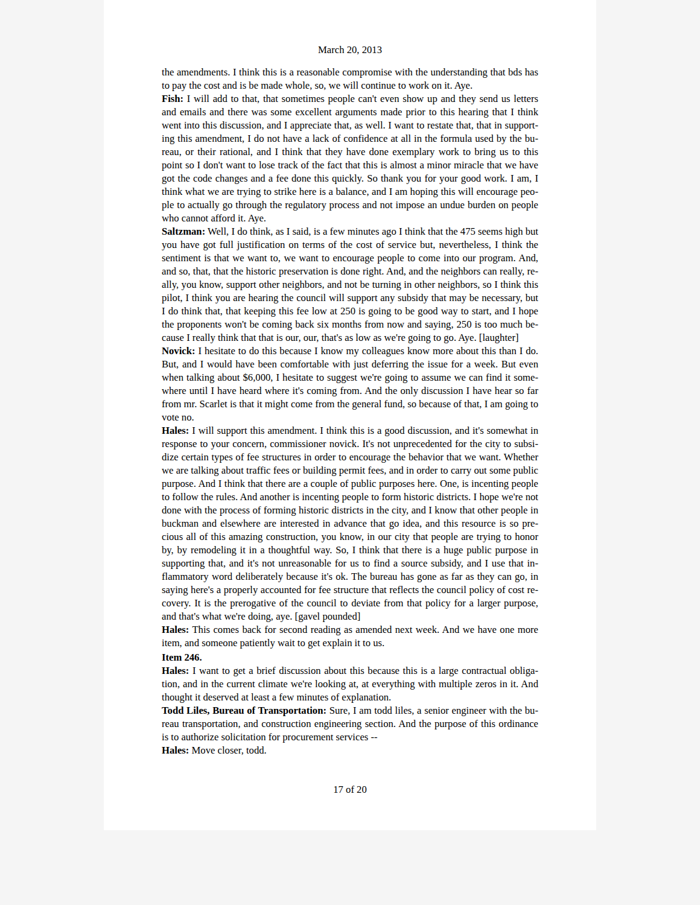March 20, 2013
the amendments. I think this is a reasonable compromise with the understanding that bds has to pay the cost and is be made whole, so, we will continue to work on it. Aye.
Fish: I will add to that, that sometimes people can't even show up and they send us letters and emails and there was some excellent arguments made prior to this hearing that I think went into this discussion, and I appreciate that, as well. I want to restate that, that in supporting this amendment, I do not have a lack of confidence at all in the formula used by the bureau, or their rational, and I think that they have done exemplary work to bring us to this point so I don't want to lose track of the fact that this is almost a minor miracle that we have got the code changes and a fee done this quickly. So thank you for your good work. I am, I think what we are trying to strike here is a balance, and I am hoping this will encourage people to actually go through the regulatory process and not impose an undue burden on people who cannot afford it. Aye.
Saltzman: Well, I do think, as I said, is a few minutes ago I think that the 475 seems high but you have got full justification on terms of the cost of service but, nevertheless, I think the sentiment is that we want to, we want to encourage people to come into our program. And, and so, that, that the historic preservation is done right. And, and the neighbors can really, really, you know, support other neighbors, and not be turning in other neighbors, so I think this pilot, I think you are hearing the council will support any subsidy that may be necessary, but I do think that, that keeping this fee low at 250 is going to be good way to start, and I hope the proponents won't be coming back six months from now and saying, 250 is too much because I really think that that is our, our, that's as low as we're going to go. Aye. [laughter]
Novick: I hesitate to do this because I know my colleagues know more about this than I do. But, and I would have been comfortable with just deferring the issue for a week. But even when talking about $6,000, I hesitate to suggest we're going to assume we can find it somewhere until I have heard where it's coming from. And the only discussion I have hear so far from mr. Scarlet is that it might come from the general fund, so because of that, I am going to vote no.
Hales: I will support this amendment. I think this is a good discussion, and it's somewhat in response to your concern, commissioner novick. It's not unprecedented for the city to subsidize certain types of fee structures in order to encourage the behavior that we want. Whether we are talking about traffic fees or building permit fees, and in order to carry out some public purpose. And I think that there are a couple of public purposes here. One, is incenting people to follow the rules. And another is incenting people to form historic districts. I hope we're not done with the process of forming historic districts in the city, and I know that other people in buckman and elsewhere are interested in advance that go idea, and this resource is so precious all of this amazing construction, you know, in our city that people are trying to honor by, by remodeling it in a thoughtful way. So, I think that there is a huge public purpose in supporting that, and it's not unreasonable for us to find a source subsidy, and I use that inflammatory word deliberately because it's ok. The bureau has gone as far as they can go, in saying here's a properly accounted for fee structure that reflects the council policy of cost recovery. It is the prerogative of the council to deviate from that policy for a larger purpose, and that's what we're doing, aye. [gavel pounded]
Hales: This comes back for second reading as amended next week. And we have one more item, and someone patiently wait to get explain it to us.
Item 246.
Hales: I want to get a brief discussion about this because this is a large contractual obligation, and in the current climate we're looking at, at everything with multiple zeros in it. And thought it deserved at least a few minutes of explanation.
Todd Liles, Bureau of Transportation: Sure, I am todd liles, a senior engineer with the bureau transportation, and construction engineering section. And the purpose of this ordinance is to authorize solicitation for procurement services --
Hales: Move closer, todd.
17 of 20